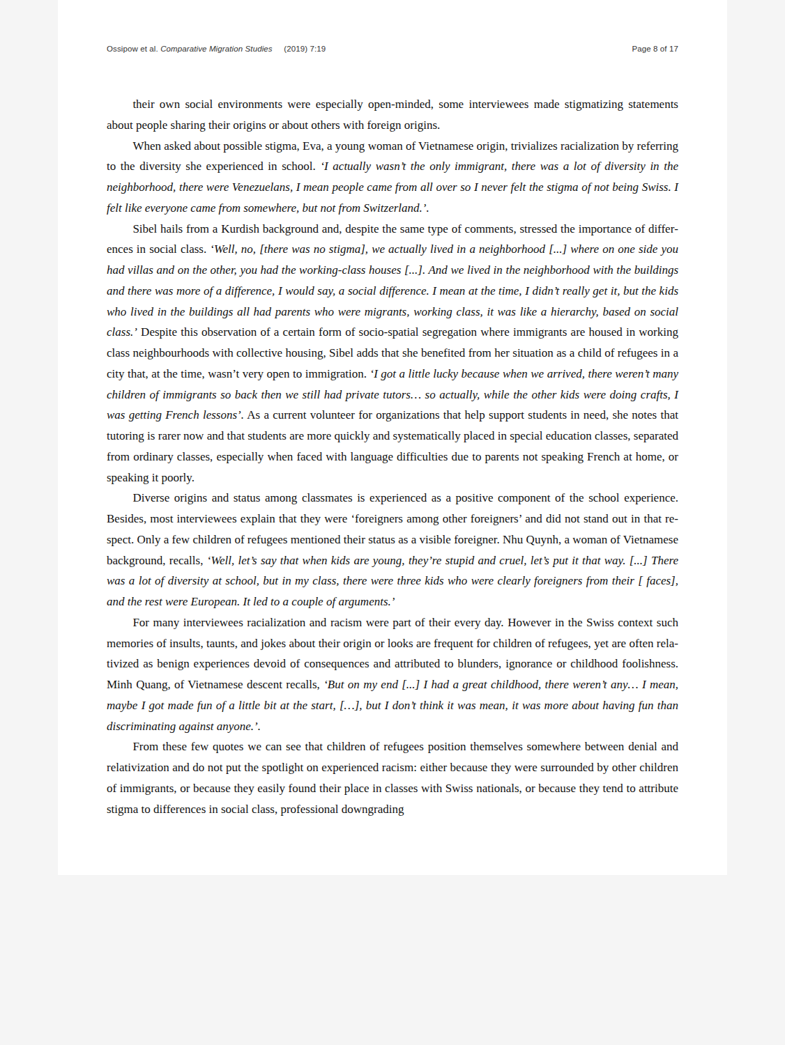Ossipow et al. Comparative Migration Studies (2019) 7:19 Page 8 of 17
their own social environments were especially open-minded, some interviewees made stigmatizing statements about people sharing their origins or about others with foreign origins.
When asked about possible stigma, Eva, a young woman of Vietnamese origin, trivializes racialization by referring to the diversity she experienced in school. ‘I actually wasn’t the only immigrant, there was a lot of diversity in the neighborhood, there were Venezuelans, I mean people came from all over so I never felt the stigma of not being Swiss. I felt like everyone came from somewhere, but not from Switzerland.’.
Sibel hails from a Kurdish background and, despite the same type of comments, stressed the importance of differences in social class. ‘Well, no, [there was no stigma], we actually lived in a neighborhood [...] where on one side you had villas and on the other, you had the working-class houses [...]. And we lived in the neighborhood with the buildings and there was more of a difference, I would say, a social difference. I mean at the time, I didn’t really get it, but the kids who lived in the buildings all had parents who were migrants, working class, it was like a hierarchy, based on social class.’ Despite this observation of a certain form of socio-spatial segregation where immigrants are housed in working class neighbourhoods with collective housing, Sibel adds that she benefited from her situation as a child of refugees in a city that, at the time, wasn’t very open to immigration. ‘I got a little lucky because when we arrived, there weren’t many children of immigrants so back then we still had private tutors… so actually, while the other kids were doing crafts, I was getting French lessons’. As a current volunteer for organizations that help support students in need, she notes that tutoring is rarer now and that students are more quickly and systematically placed in special education classes, separated from ordinary classes, especially when faced with language difficulties due to parents not speaking French at home, or speaking it poorly.
Diverse origins and status among classmates is experienced as a positive component of the school experience. Besides, most interviewees explain that they were ‘foreigners among other foreigners’ and did not stand out in that respect. Only a few children of refugees mentioned their status as a visible foreigner. Nhu Quynh, a woman of Vietnamese background, recalls, ‘Well, let’s say that when kids are young, they’re stupid and cruel, let’s put it that way. [...] There was a lot of diversity at school, but in my class, there were three kids who were clearly foreigners from their [ faces], and the rest were European. It led to a couple of arguments.’
For many interviewees racialization and racism were part of their every day. However in the Swiss context such memories of insults, taunts, and jokes about their origin or looks are frequent for children of refugees, yet are often relativized as benign experiences devoid of consequences and attributed to blunders, ignorance or childhood foolishness. Minh Quang, of Vietnamese descent recalls, ‘But on my end [...] I had a great childhood, there weren’t any… I mean, maybe I got made fun of a little bit at the start, […], but I don’t think it was mean, it was more about having fun than discriminating against anyone.’.
From these few quotes we can see that children of refugees position themselves somewhere between denial and relativization and do not put the spotlight on experienced racism: either because they were surrounded by other children of immigrants, or because they easily found their place in classes with Swiss nationals, or because they tend to attribute stigma to differences in social class, professional downgrading